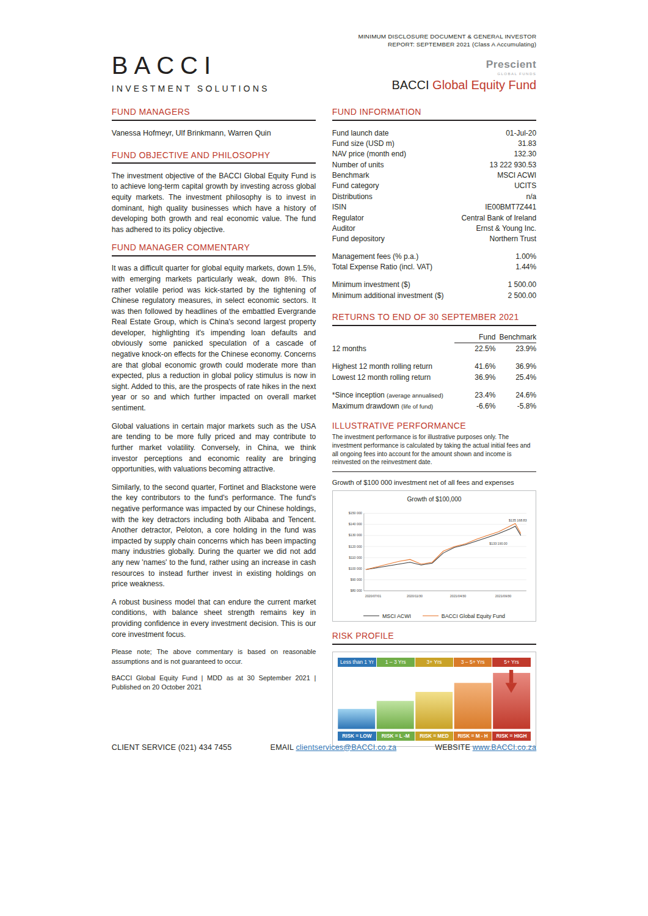MINIMUM DISCLOSURE DOCUMENT & GENERAL INVESTOR
REPORT: SEPTEMBER 2021 (Class A Accumulating)
BACCI
INVESTMENT SOLUTIONS
PrescientGLOBAL FUNDS
BACCI Global Equity Fund
Fund Managers
Vanessa Hofmeyr, Ulf Brinkmann, Warren Quin
Fund Objective and Philosophy
The investment objective of the BACCI Global Equity Fund is to achieve long-term capital growth by investing across global equity markets. The investment philosophy is to invest in dominant, high quality businesses which have a history of developing both growth and real economic value. The fund has adhered to its policy objective.
Fund Manager Commentary
It was a difficult quarter for global equity markets, down 1.5%, with emerging markets particularly weak, down 8%. This rather volatile period was kick-started by the tightening of Chinese regulatory measures, in select economic sectors. It was then followed by headlines of the embattled Evergrande Real Estate Group, which is China's second largest property developer, highlighting it's impending loan defaults and obviously some panicked speculation of a cascade of negative knock-on effects for the Chinese economy. Concerns are that global economic growth could moderate more than expected, plus a reduction in global policy stimulus is now in sight. Added to this, are the prospects of rate hikes in the next year or so and which further impacted on overall market sentiment.
Global valuations in certain major markets such as the USA are tending to be more fully priced and may contribute to further market volatility. Conversely, in China, we think investor perceptions and economic reality are bringing opportunities, with valuations becoming attractive.
Similarly, to the second quarter, Fortinet and Blackstone were the key contributors to the fund's performance. The fund's negative performance was impacted by our Chinese holdings, with the key detractors including both Alibaba and Tencent. Another detractor, Peloton, a core holding in the fund was impacted by supply chain concerns which has been impacting many industries globally. During the quarter we did not add any new 'names' to the fund, rather using an increase in cash resources to instead further invest in existing holdings on price weakness.
A robust business model that can endure the current market conditions, with balance sheet strength remains key in providing confidence in every investment decision. This is our core investment focus.
Please note; The above commentary is based on reasonable assumptions and is not guaranteed to occur.
BACCI Global Equity Fund | MDD as at 30 September 2021 | Published on 20 October 2021
Fund Information
| Fund launch date | 01-Jul-20 |
| Fund size (USD m) | 31.83 |
| NAV price (month end) | 132.30 |
| Number of units | 13 222 930.53 |
| Benchmark | MSCI ACWI |
| Fund category | UCITS |
| Distributions | n/a |
| ISIN | IE00BMT7Z441 |
| Regulator | Central Bank of Ireland |
| Auditor | Ernst & Young Inc. |
| Fund depository | Northern Trust |
| Management fees (% p.a.) | 1.00% |
| Total Expense Ratio (incl. VAT) | 1.44% |
| Minimum investment ($) | 1 500.00 |
| Minimum additional investment ($) | 2 500.00 |
Returns to end of 30 September 2021
| | Fund | Benchmark |
| --- | --- | --- |
| 12 months | 22.5% | 23.9% |
| Highest 12 month rolling return | 41.6% | 36.9% |
| Lowest 12 month rolling return | 36.9% | 25.4% |
| *Since inception (average annualised) | 23.4% | 24.6% |
| Maximum drawdown (life of fund) | -6.6% | -5.8% |
Illustrative Performance
The investment performance is for illustrative purposes only. The investment performance is calculated by taking the actual initial fees and all ongoing fees into account for the amount shown and income is reinvested on the reinvestment date.
Growth of $100 000 investment net of all fees and expenses
Growth of $100,000
$150 000 $140 000 $130 000 $120 000 $110 000 $100 000 $90 000 $80 000 $135 168.83 $133 190.00 2020/07/01 2020/11/30 2021/04/30 2021/09/30
MSCI ACWI BACCI Global Equity Fund
Risk Profile
| Less than 1 Yr | 1 – 3 Yrs | 3+ Yrs | 3 – 5+ Yrs | 5+ Yrs |
| RISK = LOW | RISK = L -M | RISK = MED | RISK = M - H | RISK = HIGH |
CLIENT SERVICE (021) 434 7455
EMAIL clientservices@BACCI.co.za
WEBSITE www.BACCI.co.za